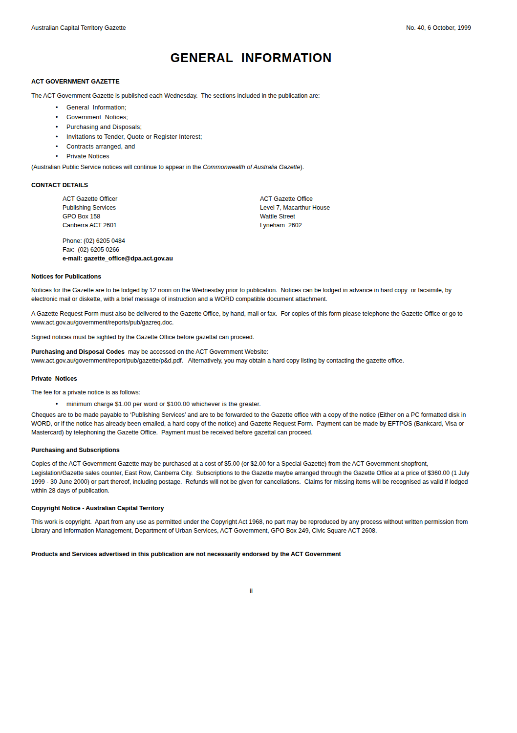Australian Capital Territory Gazette No. 40, 6 October, 1999
GENERAL INFORMATION
ACT GOVERNMENT GAZETTE
The ACT Government Gazette is published each Wednesday. The sections included in the publication are:
General Information;
Government Notices;
Purchasing and Disposals;
Invitations to Tender, Quote or Register Interest;
Contracts arranged, and
Private Notices
(Australian Public Service notices will continue to appear in the Commonwealth of Australia Gazette).
CONTACT DETAILS
ACT Gazette Officer
Publishing Services
GPO Box 158
Canberra ACT 2601
ACT Gazette Office
Level 7, Macarthur House
Wattle Street
Lyneham 2602
Phone: (02) 6205 0484
Fax: (02) 6205 0266
e-mail: gazette_office@dpa.act.gov.au
Notices for Publications
Notices for the Gazette are to be lodged by 12 noon on the Wednesday prior to publication. Notices can be lodged in advance in hard copy or facsimile, by electronic mail or diskette, with a brief message of instruction and a WORD compatible document attachment.
A Gazette Request Form must also be delivered to the Gazette Office, by hand, mail or fax. For copies of this form please telephone the Gazette Office or go to www.act.gov.au/government/reports/pub/gazreq.doc.
Signed notices must be sighted by the Gazette Office before gazettal can proceed.
Purchasing and Disposal Codes may be accessed on the ACT Government Website:
www.act.gov.au/government/report/pub/gazette/p&d.pdf. Alternatively, you may obtain a hard copy listing by contacting the gazette office.
Private Notices
The fee for a private notice is as follows:
minimum charge $1.00 per word or $100.00 whichever is the greater.
Cheques are to be made payable to ‘Publishing Services’ and are to be forwarded to the Gazette office with a copy of the notice (Either on a PC formatted disk in WORD, or if the notice has already been emailed, a hard copy of the notice) and Gazette Request Form. Payment can be made by EFTPOS (Bankcard, Visa or Mastercard) by telephoning the Gazette Office. Payment must be received before gazettal can proceed.
Purchasing and Subscriptions
Copies of the ACT Government Gazette may be purchased at a cost of $5.00 (or $2.00 for a Special Gazette) from the ACT Government shopfront, Legislation/Gazette sales counter, East Row, Canberra City. Subscriptions to the Gazette maybe arranged through the Gazette Office at a price of $360.00 (1 July 1999 - 30 June 2000) or part thereof, including postage. Refunds will not be given for cancellations. Claims for missing items will be recognised as valid if lodged within 28 days of publication.
Copyright Notice - Australian Capital Territory
This work is copyright. Apart from any use as permitted under the Copyright Act 1968, no part may be reproduced by any process without written permission from Library and Information Management, Department of Urban Services, ACT Government, GPO Box 249, Civic Square ACT 2608.
Products and Services advertised in this publication are not necessarily endorsed by the ACT Government
ii